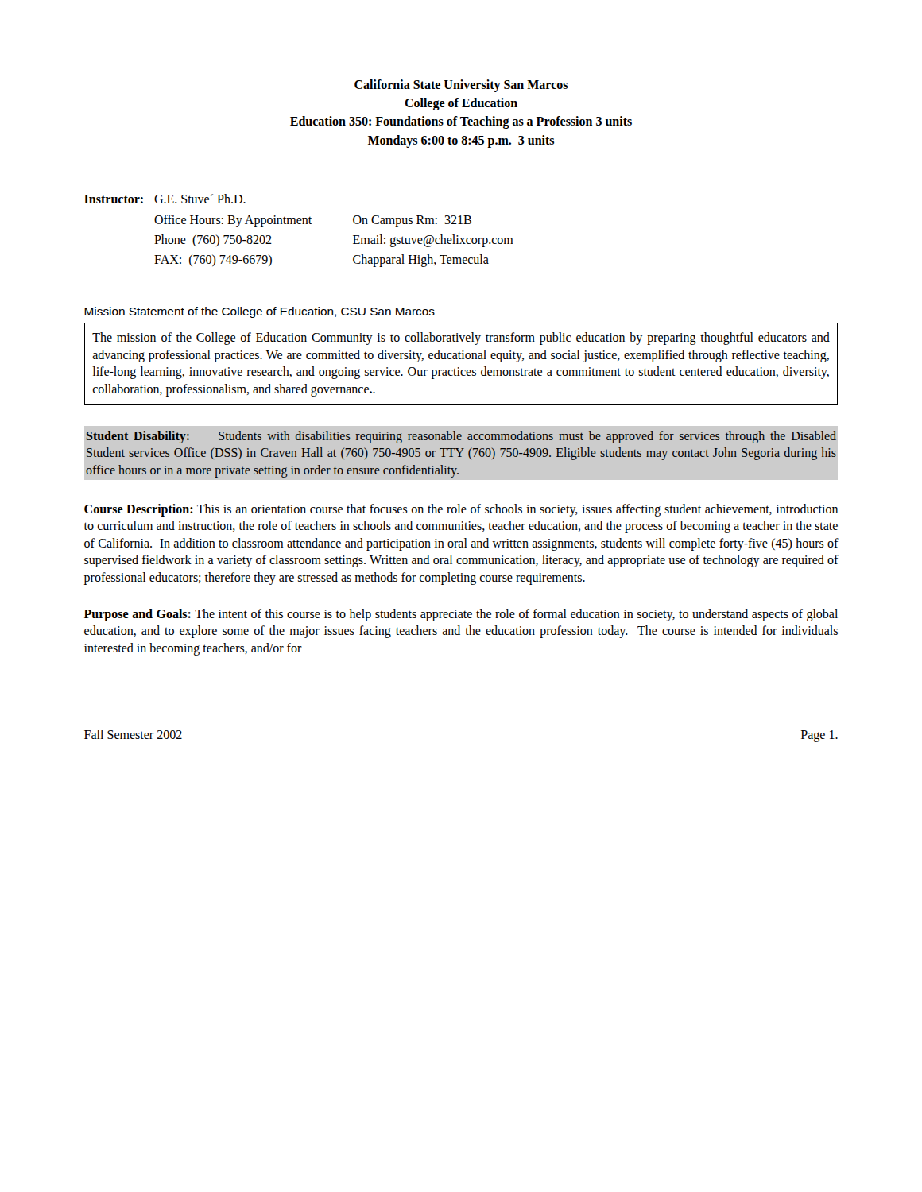California State University San Marcos
College of Education
Education 350: Foundations of Teaching as a Profession 3 units
Mondays 6:00 to 8:45 p.m. 3 units
| Instructor: | G.E. Stuve´ Ph.D. | |
| | Office Hours: By Appointment | On Campus Rm: 321B |
| | Phone (760) 750-8202 | Email: gstuve@chelixcorp.com |
| | FAX: (760) 749-6679) | Chapparal High, Temecula |
Mission Statement of the College of Education, CSU San Marcos
The mission of the College of Education Community is to collaboratively transform public education by preparing thoughtful educators and advancing professional practices. We are committed to diversity, educational equity, and social justice, exemplified through reflective teaching, life-long learning, innovative research, and ongoing service. Our practices demonstrate a commitment to student centered education, diversity, collaboration, professionalism, and shared governance..
Student Disability: Students with disabilities requiring reasonable accommodations must be approved for services through the Disabled Student services Office (DSS) in Craven Hall at (760) 750-4905 or TTY (760) 750-4909. Eligible students may contact John Segoria during his office hours or in a more private setting in order to ensure confidentiality.
Course Description: This is an orientation course that focuses on the role of schools in society, issues affecting student achievement, introduction to curriculum and instruction, the role of teachers in schools and communities, teacher education, and the process of becoming a teacher in the state of California. In addition to classroom attendance and participation in oral and written assignments, students will complete forty-five (45) hours of supervised fieldwork in a variety of classroom settings. Written and oral communication, literacy, and appropriate use of technology are required of professional educators; therefore they are stressed as methods for completing course requirements.
Purpose and Goals: The intent of this course is to help students appreciate the role of formal education in society, to understand aspects of global education, and to explore some of the major issues facing teachers and the education profession today. The course is intended for individuals interested in becoming teachers, and/or for
Fall Semester 2002 Page 1.